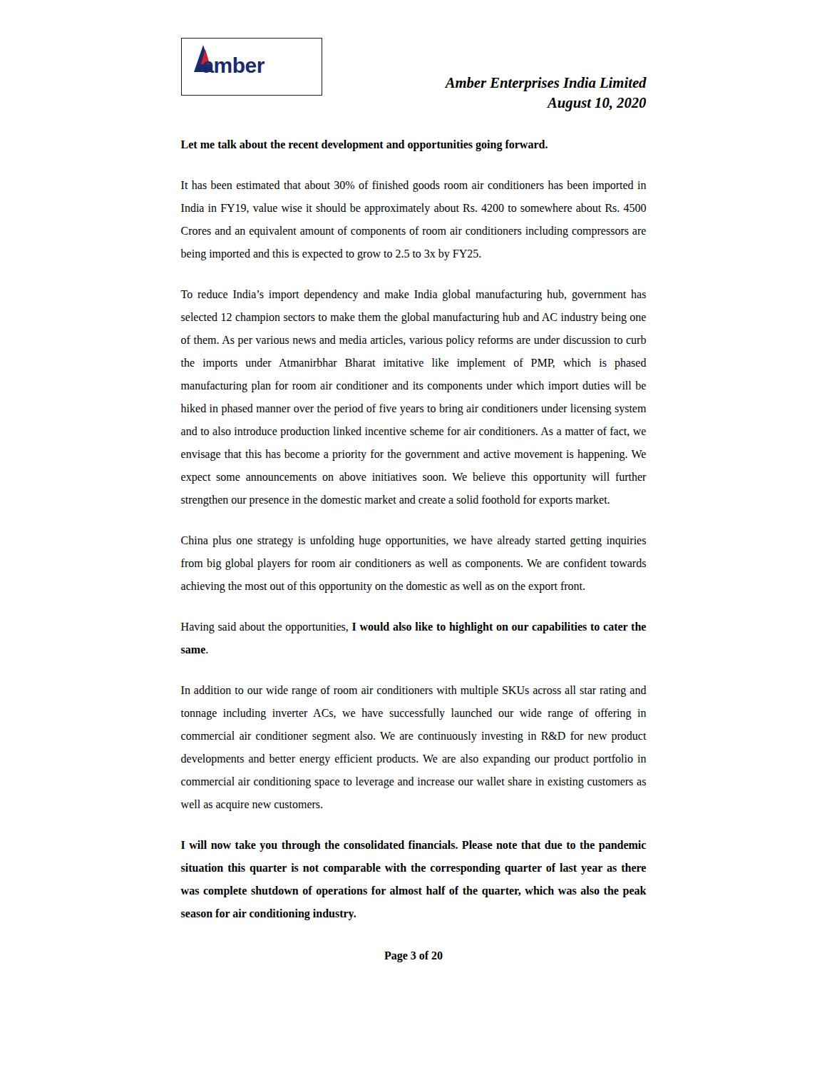amber
Amber Enterprises India Limited
August 10, 2020
Let me talk about the recent development and opportunities going forward.
It has been estimated that about 30% of finished goods room air conditioners has been imported in India in FY19, value wise it should be approximately about Rs. 4200 to somewhere about Rs. 4500 Crores and an equivalent amount of components of room air conditioners including compressors are being imported and this is expected to grow to 2.5 to 3x by FY25.
To reduce India’s import dependency and make India global manufacturing hub, government has selected 12 champion sectors to make them the global manufacturing hub and AC industry being one of them. As per various news and media articles, various policy reforms are under discussion to curb the imports under Atmanirbhar Bharat imitative like implement of PMP, which is phased manufacturing plan for room air conditioner and its components under which import duties will be hiked in phased manner over the period of five years to bring air conditioners under licensing system and to also introduce production linked incentive scheme for air conditioners. As a matter of fact, we envisage that this has become a priority for the government and active movement is happening. We expect some announcements on above initiatives soon. We believe this opportunity will further strengthen our presence in the domestic market and create a solid foothold for exports market.
China plus one strategy is unfolding huge opportunities, we have already started getting inquiries from big global players for room air conditioners as well as components. We are confident towards achieving the most out of this opportunity on the domestic as well as on the export front.
Having said about the opportunities, I would also like to highlight on our capabilities to cater the same.
In addition to our wide range of room air conditioners with multiple SKUs across all star rating and tonnage including inverter ACs, we have successfully launched our wide range of offering in commercial air conditioner segment also. We are continuously investing in R&D for new product developments and better energy efficient products. We are also expanding our product portfolio in commercial air conditioning space to leverage and increase our wallet share in existing customers as well as acquire new customers.
I will now take you through the consolidated financials. Please note that due to the pandemic situation this quarter is not comparable with the corresponding quarter of last year as there was complete shutdown of operations for almost half of the quarter, which was also the peak season for air conditioning industry.
Page 3 of 20